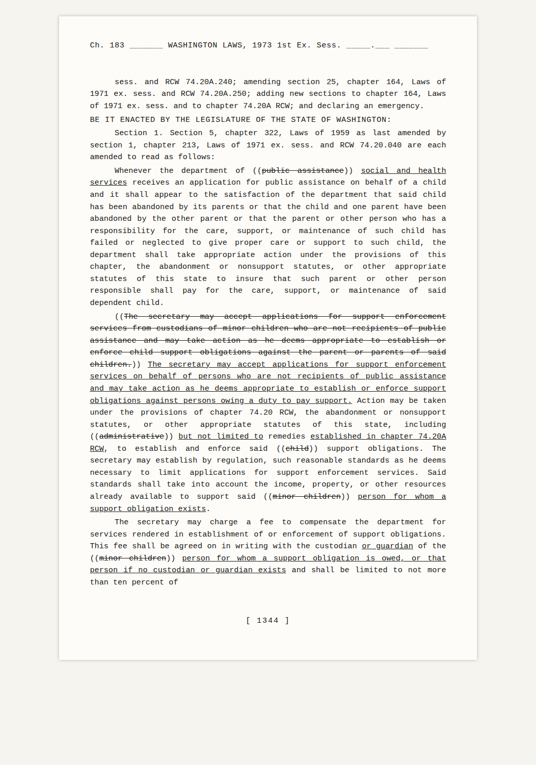Ch. 183 _______ WASHINGTON LAWS, 1973 1st Ex. Sess. _____.___ _______
sess. and RCW 74.20A.240; amending section 25, chapter 164, Laws of 1971 ex. sess. and RCW 74.20A.250; adding new sections to chapter 164, Laws of 1971 ex. sess. and to chapter 74.20A RCW; and declaring an emergency.
BE IT ENACTED BY THE LEGISLATURE OF THE STATE OF WASHINGTON:
Section 1. Section 5, chapter 322, Laws of 1959 as last amended by section 1, chapter 213, Laws of 1971 ex. sess. and RCW 74.20.040 are each amended to read as follows:
Whenever the department of ((public assistance)) social and health services receives an application for public assistance on behalf of a child and it shall appear to the satisfaction of the department that said child has been abandoned by its parents or that the child and one parent have been abandoned by the other parent or that the parent or other person who has a responsibility for the care, support, or maintenance of such child has failed or neglected to give proper care or support to such child, the department shall take appropriate action under the provisions of this chapter, the abandonment or nonsupport statutes, or other appropriate statutes of this state to insure that such parent or other person responsible shall pay for the care, support, or maintenance of said dependent child.
((The secretary may accept applications for support enforcement services from custodians of minor children who are not recipients of public assistance and may take action as he deems appropriate to establish or enforce child support obligations against the parent or parents of said children.)) The secretary may accept applications for support enforcement services on behalf of persons who are not recipients of public assistance and may take action as he deems appropriate to establish or enforce support obligations against persons owing a duty to pay support. Action may be taken under the provisions of chapter 74.20 RCW, the abandonment or nonsupport statutes, or other appropriate statutes of this state, including ((administrative)) but not limited to remedies established in chapter 74.20A RCW, to establish and enforce said ((child)) support obligations. The secretary may establish by regulation, such reasonable standards as he deems necessary to limit applications for support enforcement services. Said standards shall take into account the income, property, or other resources already available to support said ((minor children)) person for whom a support obligation exists.
The secretary may charge a fee to compensate the department for services rendered in establishment of or enforcement of support obligations. This fee shall be agreed on in writing with the custodian or guardian of the ((minor children)) person for whom a support obligation is owed, or that person if no custodian or guardian exists and shall be limited to not more than ten percent of
[ 1344 ]